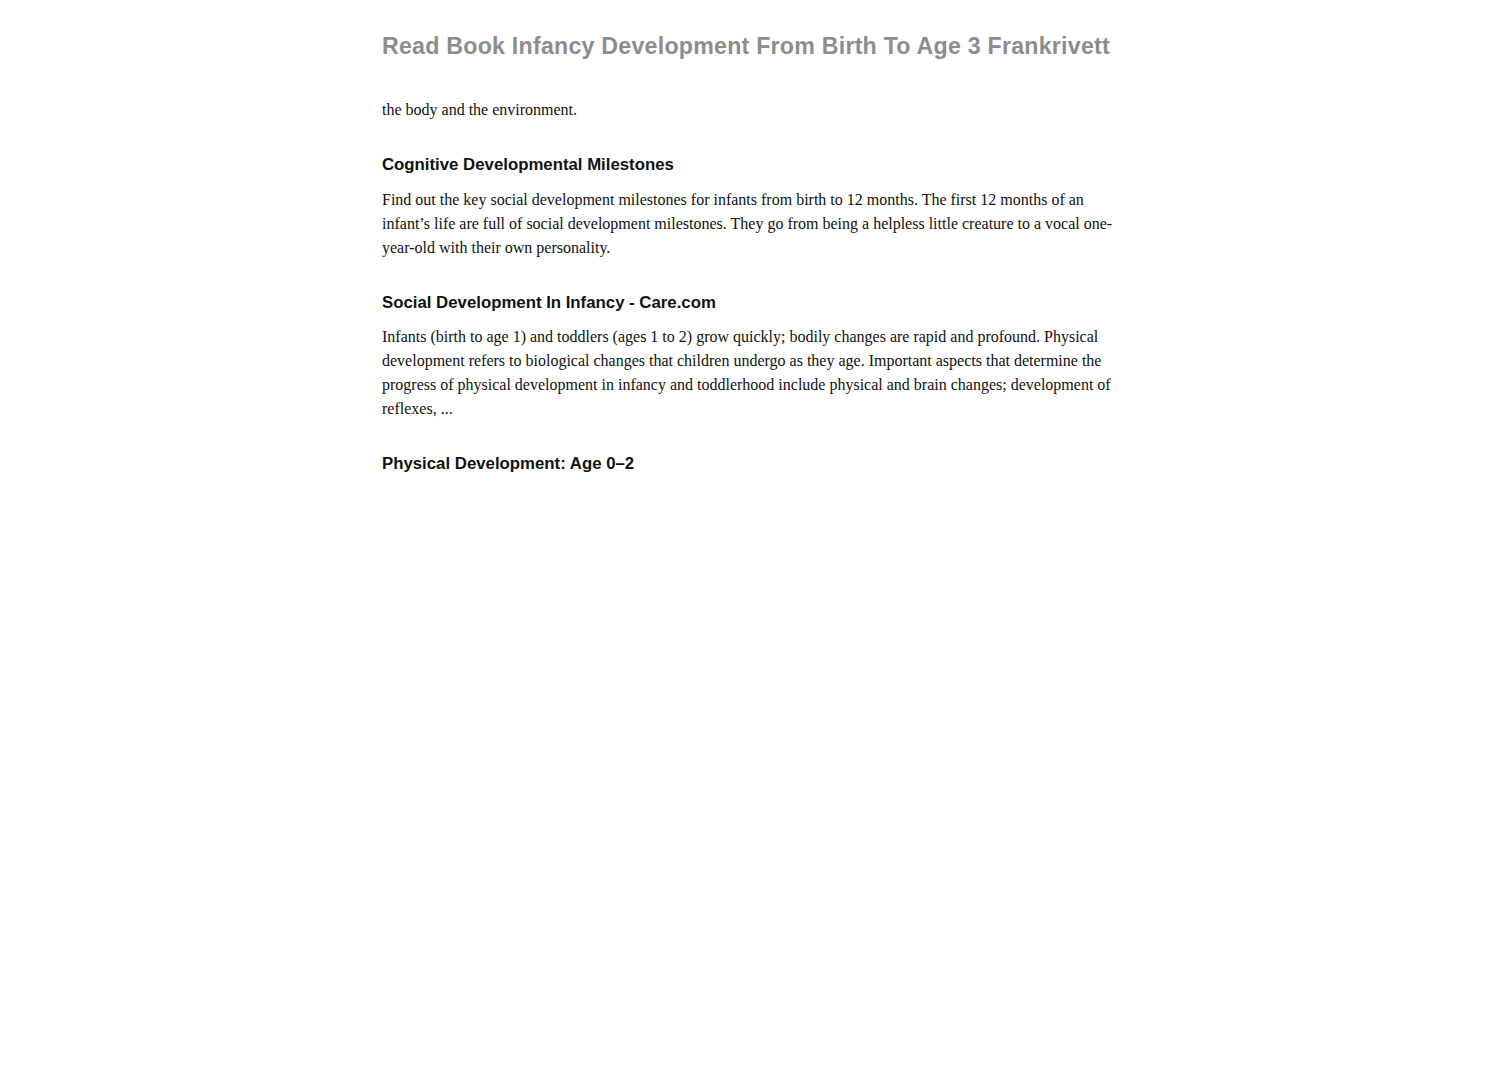Read Book Infancy Development From Birth To Age 3 Frankrivett
the body and the environment.
Cognitive Developmental Milestones
Find out the key social development milestones for infants from birth to 12 months. The first 12 months of an infant’s life are full of social development milestones. They go from being a helpless little creature to a vocal one-year-old with their own personality.
Social Development In Infancy - Care.com
Infants (birth to age 1) and toddlers (ages 1 to 2) grow quickly; bodily changes are rapid and profound. Physical development refers to biological changes that children undergo as they age. Important aspects that determine the progress of physical development in infancy and toddlerhood include physical and brain changes; development of reflexes, ...
Physical Development: Age 0–2